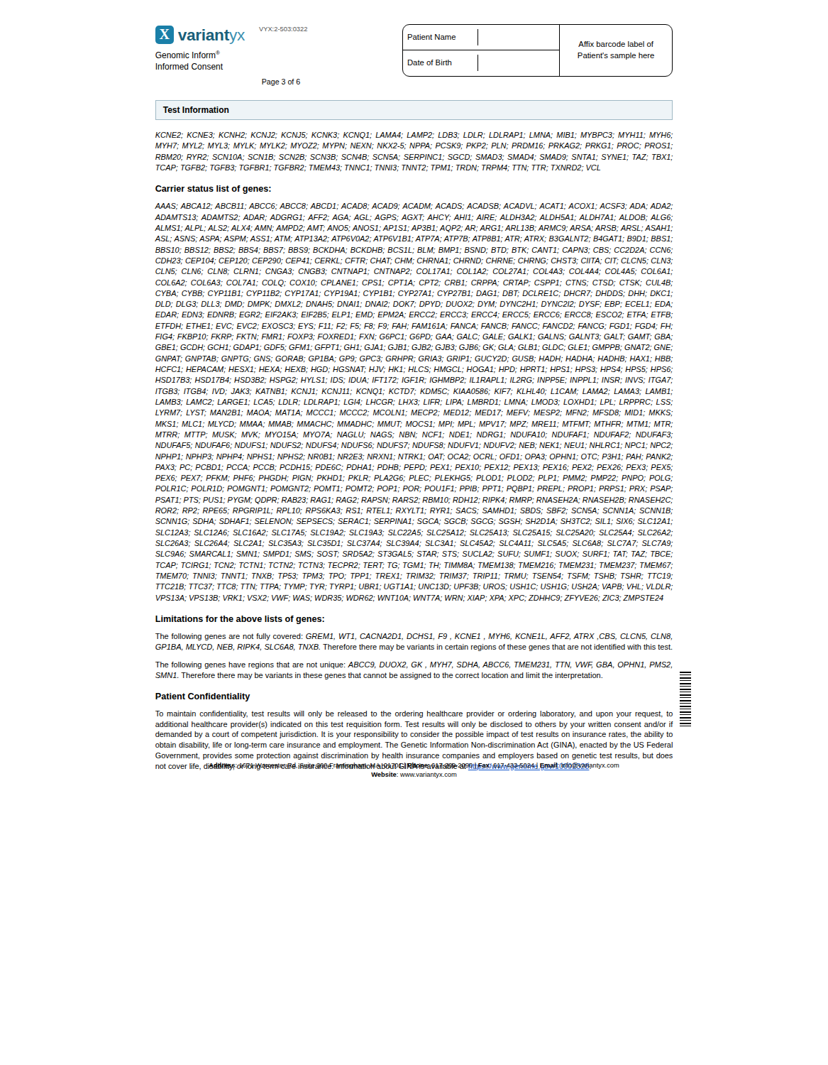X
variantyx
VYX:2-503:0322
Genomic Inform®
Informed Consent
Page 3 of 6
Patient Name
Date of Birth
Affix barcode label of Patient's sample here
Test Information
KCNE2; KCNE3; KCNH2; KCNJ2; KCNJ5; KCNK3; KCNQ1; LAMA4; LAMP2; LDB3; LDLR; LDLRAP1; LMNA; MIB1; MYBPC3; MYH11; MYH6; MYH7; MYL2; MYL3; MYLK; MYLK2; MYOZ2; MYPN; NEXN; NKX2-5; NPPA; PCSK9; PKP2; PLN; PRDM16; PRKAG2; PRKG1; PROC; PROS1; RBM20; RYR2; SCN10A; SCN1B; SCN2B; SCN3B; SCN4B; SCN5A; SERPINC1; SGCD; SMAD3; SMAD4; SMAD9; SNTA1; SYNE1; TAZ; TBX1; TCAP; TGFB2; TGFB3; TGFBR1; TGFBR2; TMEM43; TNNC1; TNNI3; TNNT2; TPM1; TRDN; TRPM4; TTN; TTR; TXNRD2; VCL
Carrier status list of genes:
AAAS; ABCA12; ABCB11; ABCC6; ABCC8; ABCD1; ACAD8; ACAD9; ACADM; ACADS; ACADSB; ACADVL; ACAT1; ACOX1; ACSF3; ADA; ADA2; ADAMTS13; ADAMTS2; ADAR; ADGRG1; AFF2; AGA; AGL; AGPS; AGXT; AHCY; AHI1; AIRE; ALDH3A2; ALDH5A1; ALDH7A1; ALDOB; ALG6; ALMS1; ALPL; ALS2; ALX4; AMN; AMPD2; AMT; ANO5; ANOS1; AP1S1; AP3B1; AQP2; AR; ARG1; ARL13B; ARMC9; ARSA; ARSB; ARSL; ASAH1; ASL; ASNS; ASPA; ASPM; ASS1; ATM; ATP13A2; ATP6V0A2; ATP6V1B1; ATP7A; ATP7B; ATP8B1; ATR; ATRX; B3GALNT2; B4GAT1; B9D1; BBS1; BBS10; BBS12; BBS2; BBS4; BBS7; BBS9; BCKDHA; BCKDHB; BCS1L; BLM; BMP1; BSND; BTD; BTK; CANT1; CAPN3; CBS; CC2D2A; CCN6; CDH23; CEP104; CEP120; CEP290; CEP41; CERKL; CFTR; CHAT; CHM; CHRNA1; CHRND; CHRNE; CHRNG; CHST3; CIITA; CIT; CLCN5; CLN3; CLN5; CLN6; CLN8; CLRN1; CNGA3; CNGB3; CNTNAP1; CNTNAP2; COL17A1; COL1A2; COL27A1; COL4A3; COL4A4; COL4A5; COL6A1; COL6A2; COL6A3; COL7A1; COLQ; COX10; CPLANE1; CPS1; CPT1A; CPT2; CRB1; CRPPA; CRTAP; CSPP1; CTNS; CTSD; CTSK; CUL4B; CYBA; CYBB; CYP11B1; CYP11B2; CYP17A1; CYP19A1; CYP1B1; CYP27A1; CYP27B1; DAG1; DBT; DCLRE1C; DHCR7; DHDDS; DHH; DKC1; DLD; DLG3; DLL3; DMD; DMPK; DMXL2; DNAH5; DNAI1; DNAI2; DOK7; DPYD; DUOX2; DYM; DYNC2H1; DYNC2I2; DYSF; EBP; ECEL1; EDA; EDAR; EDN3; EDNRB; EGR2; EIF2AK3; EIF2B5; ELP1; EMD; EPM2A; ERCC2; ERCC3; ERCC4; ERCC5; ERCC6; ERCC8; ESCO2; ETFA; ETFB; ETFDH; ETHE1; EVC; EVC2; EXOSC3; EYS; F11; F2; F5; F8; F9; FAH; FAM161A; FANCA; FANCB; FANCC; FANCD2; FANCG; FGD1; FGD4; FH; FIG4; FKBP10; FKRP; FKTN; FMR1; FOXP3; FOXRED1; FXN; G6PC1; G6PD; GAA; GALC; GALE; GALK1; GALNS; GALNT3; GALT; GAMT; GBA; GBE1; GCDH; GCH1; GDAP1; GDF5; GFM1; GFPT1; GH1; GJA1; GJB1; GJB2; GJB3; GJB6; GK; GLA; GLB1; GLDC; GLE1; GMPPB; GNAT2; GNE; GNPAT; GNPTAB; GNPTG; GNS; GORAB; GP1BA; GP9; GPC3; GRHPR; GRIA3; GRIP1; GUCY2D; GUSB; HADH; HADHA; HADHB; HAX1; HBB; HCFC1; HEPACAM; HESX1; HEXA; HEXB; HGD; HGSNAT; HJV; HK1; HLCS; HMGCL; HOGA1; HPD; HPRT1; HPS1; HPS3; HPS4; HPS5; HPS6; HSD17B3; HSD17B4; HSD3B2; HSPG2; HYLS1; IDS; IDUA; IFT172; IGF1R; IGHMBP2; IL1RAPL1; IL2RG; INPP5E; INPPL1; INSR; INVS; ITGA7; ITGB3; ITGB4; IVD; JAK3; KATNB1; KCNJ1; KCNJ11; KCNQ1; KCTD7; KDM5C; KIAA0586; KIF7; KLHL40; L1CAM; LAMA2; LAMA3; LAMB1; LAMB3; LAMC2; LARGE1; LCA5; LDLR; LDLRAP1; LGI4; LHCGR; LHX3; LIFR; LIPA; LMBRD1; LMNA; LMOD3; LOXHD1; LPL; LRPPRC; LSS; LYRM7; LYST; MAN2B1; MAOA; MAT1A; MCCC1; MCCC2; MCOLN1; MECP2; MED12; MED17; MEFV; MESP2; MFN2; MFSD8; MID1; MKKS; MKS1; MLC1; MLYCD; MMAA; MMAB; MMACHC; MMADHC; MMUT; MOCS1; MPI; MPL; MPV17; MPZ; MRE11; MTFMT; MTHFR; MTM1; MTR; MTRR; MTTP; MUSK; MVK; MYO15A; MYO7A; NAGLU; NAGS; NBN; NCF1; NDE1; NDRG1; NDUFA10; NDUFAF1; NDUFAF2; NDUFAF3; NDUFAF5; NDUFAF6; NDUFS1; NDUFS2; NDUFS4; NDUFS6; NDUFS7; NDUFS8; NDUFV1; NDUFV2; NEB; NEK1; NEU1; NHLRC1; NPC1; NPC2; NPHP1; NPHP3; NPHP4; NPHS1; NPHS2; NR0B1; NR2E3; NRXN1; NTRK1; OAT; OCA2; OCRL; OFD1; OPA3; OPHN1; OTC; P3H1; PAH; PANK2; PAX3; PC; PCBD1; PCCA; PCCB; PCDH15; PDE6C; PDHA1; PDHB; PEPD; PEX1; PEX10; PEX12; PEX13; PEX16; PEX2; PEX26; PEX3; PEX5; PEX6; PEX7; PFKM; PHF6; PHGDH; PIGN; PKHD1; PKLR; PLA2G6; PLEC; PLEKHG5; PLOD1; PLOD2; PLP1; PMM2; PMP22; PNPO; POLG; POLR1C; POLR1D; POMGNT1; POMGNT2; POMT1; POMT2; POP1; POR; POU1F1; PPIB; PPT1; PQBP1; PREPL; PROP1; PRPS1; PRX; PSAP; PSAT1; PTS; PUS1; PYGM; QDPR; RAB23; RAG1; RAG2; RAPSN; RARS2; RBM10; RDH12; RIPK4; RMRP; RNASEH2A; RNASEH2B; RNASEH2C; ROR2; RP2; RPE65; RPGRIP1L; RPL10; RPS6KA3; RS1; RTEL1; RXYLT1; RYR1; SACS; SAMHD1; SBDS; SBF2; SCN5A; SCNN1A; SCNN1B; SCNN1G; SDHA; SDHAF1; SELENON; SEPSECS; SERAC1; SERPINA1; SGCA; SGCB; SGCG; SGSH; SH2D1A; SH3TC2; SIL1; SIX6; SLC12A1; SLC12A3; SLC12A6; SLC16A2; SLC17A5; SLC19A2; SLC19A3; SLC22A5; SLC25A12; SLC25A13; SLC25A15; SLC25A20; SLC25A4; SLC26A2; SLC26A3; SLC26A4; SLC2A1; SLC35A3; SLC35D1; SLC37A4; SLC39A4; SLC3A1; SLC45A2; SLC4A11; SLC5A5; SLC6A8; SLC7A7; SLC7A9; SLC9A6; SMARCAL1; SMN1; SMPD1; SMS; SOST; SRD5A2; ST3GAL5; STAR; STS; SUCLA2; SUFU; SUMF1; SUOX; SURF1; TAT; TAZ; TBCE; TCAP; TCIRG1; TCN2; TCTN1; TCTN2; TCTN3; TECPR2; TERT; TG; TGM1; TH; TIMM8A; TMEM138; TMEM216; TMEM231; TMEM237; TMEM67; TMEM70; TNNI3; TNNT1; TNXB; TP53; TPM3; TPO; TPP1; TREX1; TRIM32; TRIM37; TRIP11; TRMU; TSEN54; TSFM; TSHB; TSHR; TTC19; TTC21B; TTC37; TTC8; TTN; TTPA; TYMP; TYR; TYRP1; UBR1; UGT1A1; UNC13D; UPF3B; UROS; USH1C; USH1G; USH2A; VAPB; VHL; VLDLR; VPS13A; VPS13B; VRK1; VSX2; VWF; WAS; WDR35; WDR62; WNT10A; WNT7A; WRN; XIAP; XPA; XPC; ZDHHC9; ZFYVE26; ZIC3; ZMPSTE24
Limitations for the above lists of genes:
The following genes are not fully covered: GREM1, WT1, CACNA2D1, DCHS1, F9 , KCNE1 , MYH6, KCNE1L, AFF2, ATRX ,CBS, CLCN5, CLN8, GP1BA, MLYCD, NEB, RIPK4, SLC6A8, TNXB. Therefore there may be variants in certain regions of these genes that are not identified with this test.
The following genes have regions that are not unique: ABCC9, DUOX2, GK , MYH7, SDHA, ABCC6, TMEM231, TTN, VWF, GBA, OPHN1, PMS2, SMN1. Therefore there may be variants in these genes that cannot be assigned to the correct location and limit the interpretation.
Patient Confidentiality
To maintain confidentiality, test results will only be released to the ordering healthcare provider or ordering laboratory, and upon your request, to additional healthcare provider(s) indicated on this test requisition form. Test results will only be disclosed to others by your written consent and/or if demanded by a court of competent jurisdiction. It is your responsibility to consider the possible impact of test results on insurance rates, the ability to obtain disability, life or long-term care insurance and employment. The Genetic Information Non-discrimination Act (GINA), enacted by the US Federal Government, provides some protection against discrimination by health insurance companies and employers based on genetic test results, but does not cover life, disability, or long-term care insurance. Information about GINA is available at https://www.genome.gov/10002328.
Address: 1671 Worcester Rd, Suite 300 Framingham, MA 01701 | Phone: 617-209-2090 | Fax: 617-433-5024 | Email: info@variantyx.com
Website: www.variantyx.com